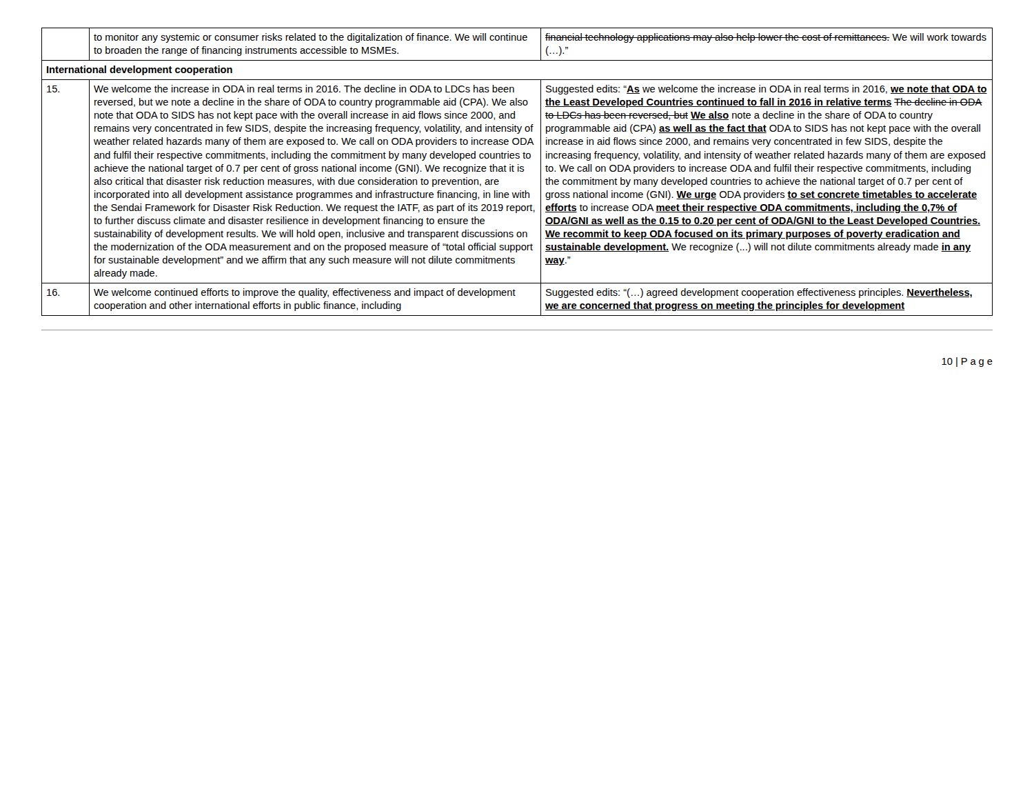| | to monitor any systemic or consumer risks related to the digitalization of finance. We will continue to broaden the range of financing instruments accessible to MSMEs. | financial technology applications may also help lower the cost of remittances. We will work towards (…).” |
| International development cooperation |
| 15. | We welcome the increase in ODA in real terms in 2016. The decline in ODA to LDCs has been reversed, but we note a decline in the share of ODA to country programmable aid (CPA). We also note that ODA to SIDS has not kept pace with the overall increase in aid flows since 2000, and remains very concentrated in few SIDS, despite the increasing frequency, volatility, and intensity of weather related hazards many of them are exposed to. We call on ODA providers to increase ODA and fulfil their respective commitments, including the commitment by many developed countries to achieve the national target of 0.7 per cent of gross national income (GNI). We recognize that it is also critical that disaster risk reduction measures, with due consideration to prevention, are incorporated into all development assistance programmes and infrastructure financing, in line with the Sendai Framework for Disaster Risk Reduction. We request the IATF, as part of its 2019 report, to further discuss climate and disaster resilience in development financing to ensure the sustainability of development results. We will hold open, inclusive and transparent discussions on the modernization of the ODA measurement and on the proposed measure of “total official support for sustainable development” and we affirm that any such measure will not dilute commitments already made. | Suggested edits: “ As we welcome the increase in ODA in real terms in 2016, we note that ODA to the Least Developed Countries continued to fall in 2016 in relative terms The decline in ODA to LDCs has been reversed, but We also note a decline in the share of ODA to country programmable aid (CPA) as well as the fact that ODA to SIDS has not kept pace with the overall increase in aid flows since 2000, and remains very concentrated in few SIDS, despite the increasing frequency, volatility, and intensity of weather related hazards many of them are exposed to. We call on ODA providers to increase ODA and fulfil their respective commitments, including the commitment by many developed countries to achieve the national target of 0.7 per cent of gross national income (GNI). We urge ODA providers to set concrete timetables to accelerate efforts to increase ODA meet their respective ODA commitments, including the 0,7% of ODA/GNI as well as the 0.15 to 0.20 per cent of ODA/GNI to the Least Developed Countries. We recommit to keep ODA focused on its primary purposes of poverty eradication and sustainable development. We recognize (...) will not dilute commitments already made in any way .” |
| 16. | We welcome continued efforts to improve the quality, effectiveness and impact of development cooperation and other international efforts in public finance, including | Suggested edits: “(…) agreed development cooperation effectiveness principles. Nevertheless, we are concerned that progress on meeting the principles for development |
10 | P a g e